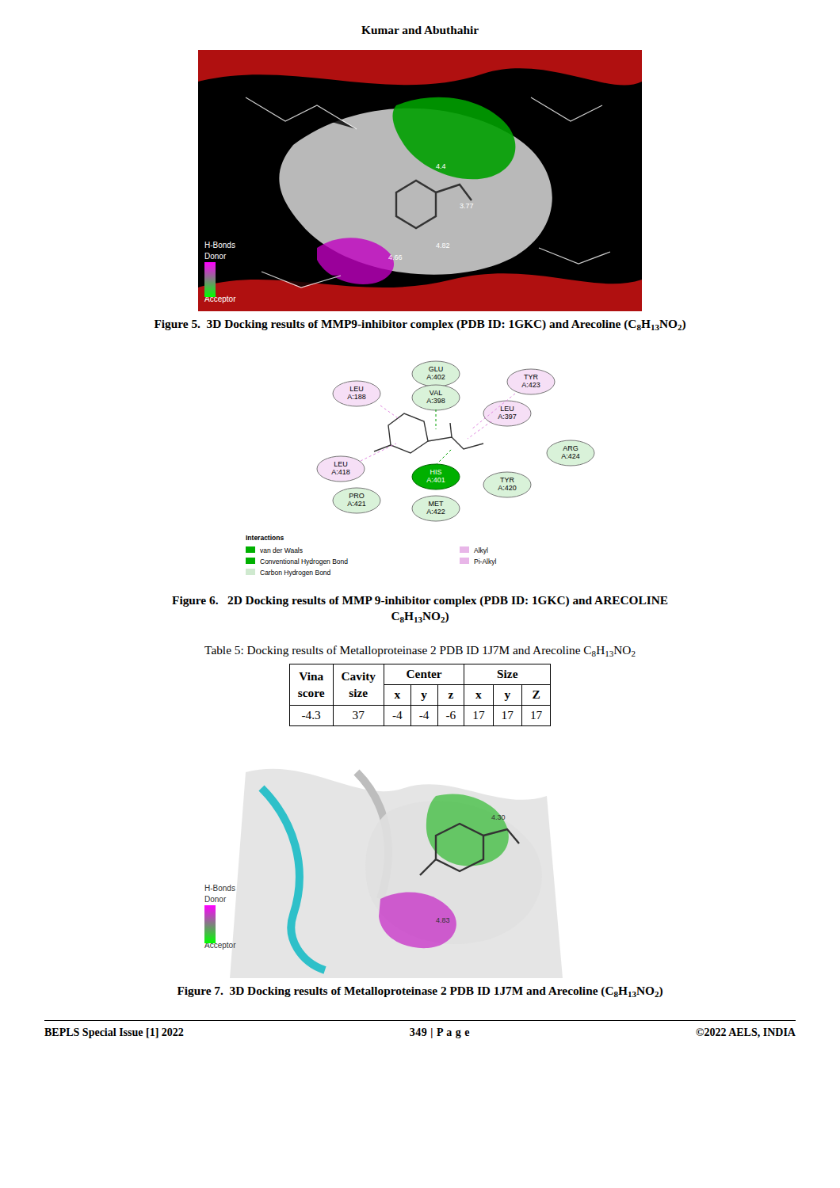Kumar and Abuthahir
Figure 5. 3D Docking results of MMP9-inhibitor complex (PDB ID: 1GKC) and Arecoline (C8H13NO2)
Figure 6. 2D Docking results of MMP 9-inhibitor complex (PDB ID: 1GKC) and ARECOLINE
C8H13NO2)
Table 5: Docking results of Metalloproteinase 2 PDB ID 1J7M and Arecoline C8H13NO2
| Vina score | Cavity size | Center | Size |
| --- | --- | --- | --- |
| x | y | z | x | y | Z |
| -4.3 | 37 | -4 | -4 | -6 | 17 | 17 | 17 |
Figure 7. 3D Docking results of Metalloproteinase 2 PDB ID 1J7M and Arecoline (C8H13NO2)
BEPLS Special Issue [1] 2022 349 | P a g e ©2022 AELS, INDIA